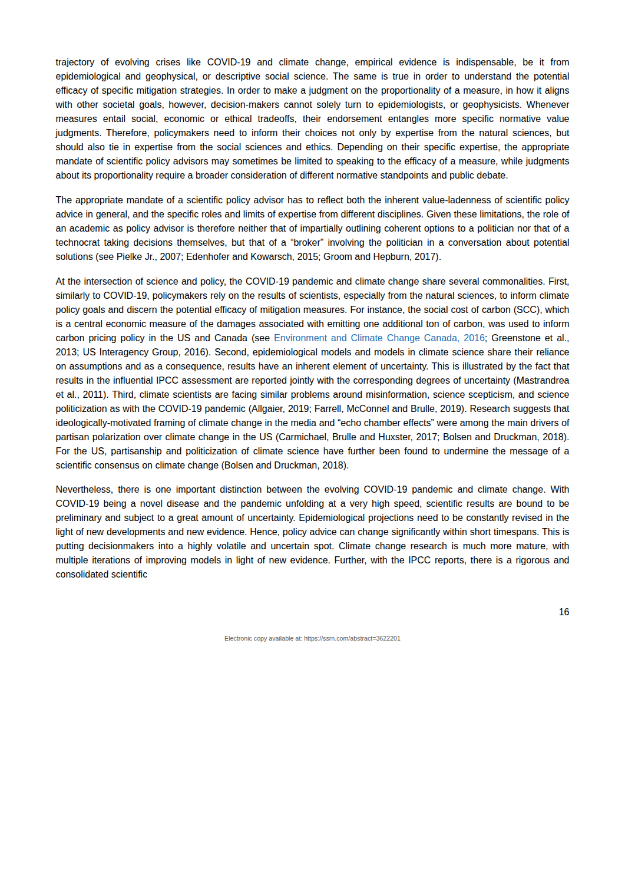trajectory of evolving crises like COVID-19 and climate change, empirical evidence is indispensable, be it from epidemiological and geophysical, or descriptive social science. The same is true in order to understand the potential efficacy of specific mitigation strategies. In order to make a judgment on the proportionality of a measure, in how it aligns with other societal goals, however, decision-makers cannot solely turn to epidemiologists, or geophysicists. Whenever measures entail social, economic or ethical tradeoffs, their endorsement entangles more specific normative value judgments. Therefore, policymakers need to inform their choices not only by expertise from the natural sciences, but should also tie in expertise from the social sciences and ethics. Depending on their specific expertise, the appropriate mandate of scientific policy advisors may sometimes be limited to speaking to the efficacy of a measure, while judgments about its proportionality require a broader consideration of different normative standpoints and public debate.
The appropriate mandate of a scientific policy advisor has to reflect both the inherent value-ladenness of scientific policy advice in general, and the specific roles and limits of expertise from different disciplines. Given these limitations, the role of an academic as policy advisor is therefore neither that of impartially outlining coherent options to a politician nor that of a technocrat taking decisions themselves, but that of a “broker” involving the politician in a conversation about potential solutions (see Pielke Jr., 2007; Edenhofer and Kowarsch, 2015; Groom and Hepburn, 2017).
At the intersection of science and policy, the COVID-19 pandemic and climate change share several commonalities. First, similarly to COVID-19, policymakers rely on the results of scientists, especially from the natural sciences, to inform climate policy goals and discern the potential efficacy of mitigation measures. For instance, the social cost of carbon (SCC), which is a central economic measure of the damages associated with emitting one additional ton of carbon, was used to inform carbon pricing policy in the US and Canada (see Environment and Climate Change Canada, 2016; Greenstone et al., 2013; US Interagency Group, 2016). Second, epidemiological models and models in climate science share their reliance on assumptions and as a consequence, results have an inherent element of uncertainty. This is illustrated by the fact that results in the influential IPCC assessment are reported jointly with the corresponding degrees of uncertainty (Mastrandrea et al., 2011). Third, climate scientists are facing similar problems around misinformation, science scepticism, and science politicization as with the COVID-19 pandemic (Allgaier, 2019; Farrell, McConnel and Brulle, 2019). Research suggests that ideologically-motivated framing of climate change in the media and “echo chamber effects” were among the main drivers of partisan polarization over climate change in the US (Carmichael, Brulle and Huxster, 2017; Bolsen and Druckman, 2018). For the US, partisanship and politicization of climate science have further been found to undermine the message of a scientific consensus on climate change (Bolsen and Druckman, 2018).
Nevertheless, there is one important distinction between the evolving COVID-19 pandemic and climate change. With COVID-19 being a novel disease and the pandemic unfolding at a very high speed, scientific results are bound to be preliminary and subject to a great amount of uncertainty. Epidemiological projections need to be constantly revised in the light of new developments and new evidence. Hence, policy advice can change significantly within short timespans. This is putting decisionmakers into a highly volatile and uncertain spot. Climate change research is much more mature, with multiple iterations of improving models in light of new evidence. Further, with the IPCC reports, there is a rigorous and consolidated scientific
16
Electronic copy available at: https://ssrn.com/abstract=3622201